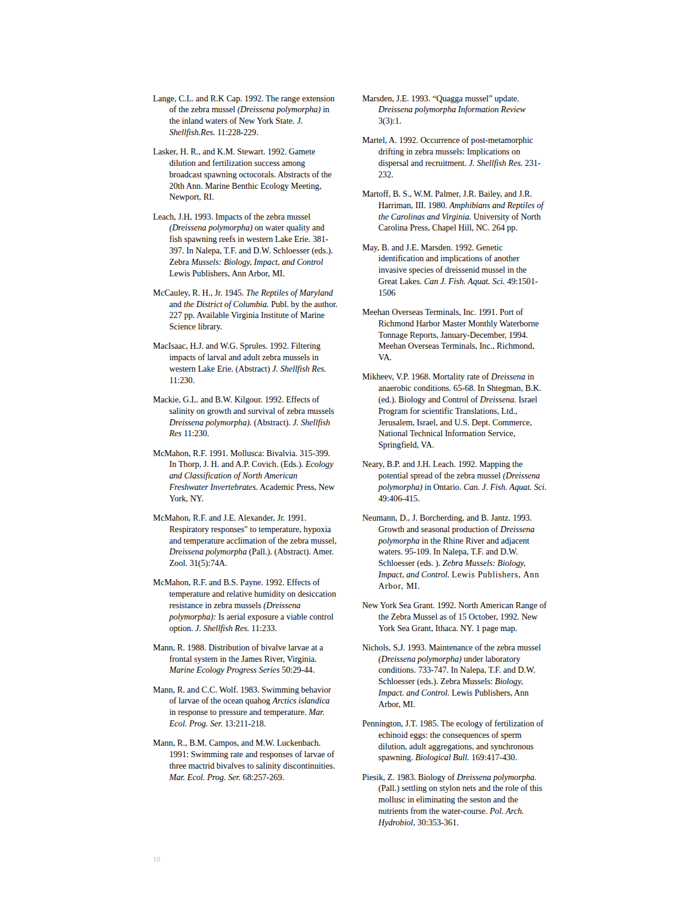Lange, C.L. and R.K Cap. 1992. The range extension of the zebra mussel (Dreissena polymorpha) in the inland waters of New York State. J. Shellfish.Res. 11:228-229.
Lasker, H. R., and K.M. Stewart. 1992. Gamete dilution and fertilization success among broadcast spawning octocorals. Abstracts of the 20th Ann. Marine Benthic Ecology Meeting, Newport, RI.
Leach, J.H, 1993. Impacts of the zebra mussel (Dreissena polymorpha) on water quality and fish spawning reefs in western Lake Erie. 381-397. In Nalepa, T.F. and D.W. Schloesser (eds.). Zebra Mussels: Biology, Impact, and Control Lewis Publishers, Ann Arbor, MI.
McCauley, R. H., Jr. 1945. The Reptiles of Maryland and the District of Columbia. Publ. by the author. 227 pp. Available Virginia Institute of Marine Science library.
MacIsaac, H.J. and W.G. Sprules. 1992. Filtering impacts of larval and adult zebra mussels in western Lake Erie. (Abstract) J. Shellfish Res. 11:230.
Mackie, G.L. and B.W. Kilgour. 1992. Effects of salinity on growth and survival of zebra mussels Dreissena polymorpha). (Abstract). J. Shellfish Res 11:230.
McMahon, R.F. 1991. Mollusca: Bivalvia. 315-399. In Thorp, J. H. and A.P. Covich. (Eds.). Ecology and Classification of North American Freshwater Invertebrates. Academic Press, New York, NY.
McMahon, R.F. and J.E. Alexander, Jr. 1991. Respiratory responses" to temperature, hypoxia and temperature acclimation of the zebra mussel, Dreissena polymorpha (Pall.). (Abstract). Amer. Zool. 31(5):74A.
McMahon, R.F. and B.S. Payne. 1992. Effects of temperature and relative humidity on desiccation resistance in zebra mussels (Dreissena polymorpha): Is aerial exposure a viable control option. J. Shellfish Res. 11:233.
Mann, R. 1988. Distribution of bivalve larvae at a frontal system in the James River, Virginia. Marine Ecology Progress Series 50:29-44.
Mann, R. and C.C. Wolf. 1983. Swimming behavior of larvae of the ocean quahog Arctics islandica in response to pressure and temperature. Mar. Ecol. Prog. Ser. 13:211-218.
Mann, R., B.M. Campos, and M.W. Luckenbach. 1991: Swimming rate and responses of larvae of three mactrid bivalves to salinity discontinuities. Mar. Ecol. Prog. Ser. 68:257-269.
Marsden, J.E. 1993. “Quagga mussel” update. Dreissena polymorpha Information Review 3(3):1.
Martel, A. 1992. Occurrence of post-metamorphic drifting in zebra mussels: Implications on dispersal and recruitment. J. Shellfish Res. 231-232.
Martoff, B. S., W.M. Palmer, J.R. Bailey, and J.R. Harriman, III. 1980. Amphibians and Reptiles of the Carolinas and Virginia. University of North Carolina Press, Chapel Hill, NC. 264 pp.
May, B. and J.E. Marsden. 1992. Genetic identification and implications of another invasive species of dreissenid mussel in the Great Lakes. Can J. Fish. Aquat. Sci. 49:1501-1506
Meehan Overseas Terminals, Inc. 1991. Port of Richmond Harbor Master Monthly Waterborne Tonnage Reports, January-December, 1994. Meehan Overseas Terminals, Inc., Richmond, VA.
Mikheev, V.P. 1968. Mortality rate of Dreissena in anaerobic conditions. 65-68. In Shtegman, B.K. (ed.). Biology and Control of Dreissena. Israel Program for scientific Translations, Ltd., Jerusalem, Israel, and U.S. Dept. Commerce, National Technical Information Service, Springfield, VA.
Neary, B.P. and J.H. Leach. 1992. Mapping the potential spread of the zebra mussel (Dreissena polymorpha) in Ontario. Can. J. Fish. Aquat. Sci. 49:406-415.
Neumann, D., J. Borcherding, and B. Jantz. 1993. Growth and seasonal production of Dreissena polymorpha in the Rhine River and adjacent waters. 95-109. In Nalepa, T.F. and D.W. Schloesser (eds. ). Zebra Mussels: Biology, Impact, and Control. Lewis Publishers, Ann Arbor, MI.
New York Sea Grant. 1992. North American Range of the Zebra Mussel as of 15 October, 1992. New York Sea Grant, Ithaca. NY. 1 page map.
Nichols, S,J. 1993. Maintenance of the zebra mussel (Dreissena polymorpha) under laboratory conditions. 733-747. In Nalepa, T.F. and D.W. Schloesser (eds.). Zebra Mussels: Biology, Impact. and Control. Lewis Publishers, Ann Arbor, MI.
Pennington, J.T. 1985. The ecology of fertilization of echinoid eggs: the consequences of sperm dilution, adult aggregations, and synchronous spawning. Biological Bull. 169:417-430.
Piesik, Z. 1983. Biology of Dreissena polymorpha. (Pall.) settling on stylon nets and the role of this mollusc in eliminating the seston and the nutrients from the water-course. Pol. Arch. Hydrobiol, 30:353-361.
10